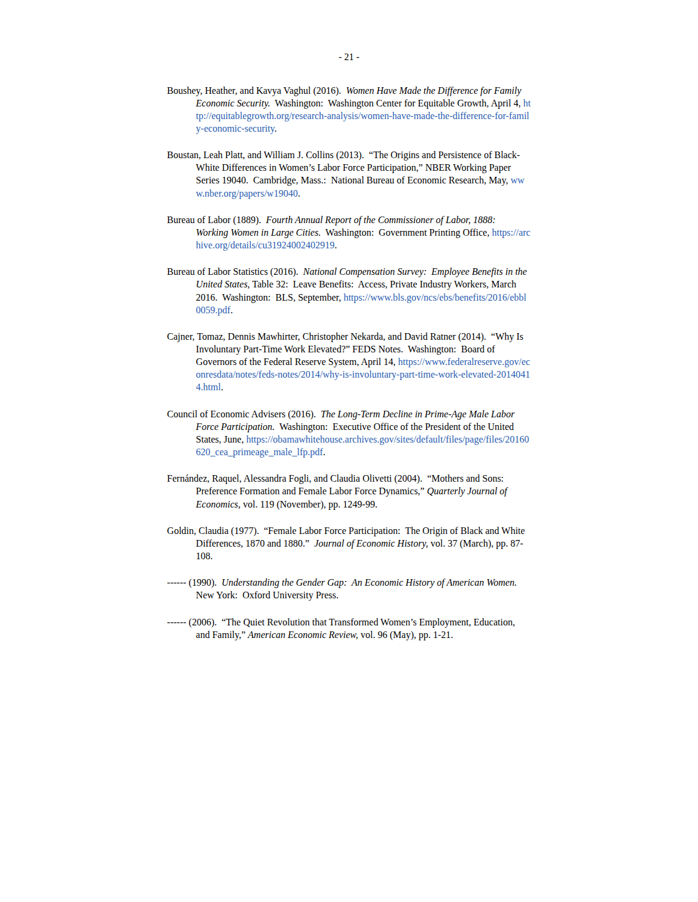- 21 -
Boushey, Heather, and Kavya Vaghul (2016). Women Have Made the Difference for Family Economic Security. Washington: Washington Center for Equitable Growth, April 4, http://equitablegrowth.org/research-analysis/women-have-made-the-difference-for-family-economic-security.
Boustan, Leah Platt, and William J. Collins (2013). “The Origins and Persistence of Black-White Differences in Women’s Labor Force Participation,” NBER Working Paper Series 19040. Cambridge, Mass.: National Bureau of Economic Research, May, www.nber.org/papers/w19040.
Bureau of Labor (1889). Fourth Annual Report of the Commissioner of Labor, 1888: Working Women in Large Cities. Washington: Government Printing Office, https://archive.org/details/cu31924002402919.
Bureau of Labor Statistics (2016). National Compensation Survey: Employee Benefits in the United States, Table 32: Leave Benefits: Access, Private Industry Workers, March 2016. Washington: BLS, September, https://www.bls.gov/ncs/ebs/benefits/2016/ebbl0059.pdf.
Cajner, Tomaz, Dennis Mawhirter, Christopher Nekarda, and David Ratner (2014). “Why Is Involuntary Part-Time Work Elevated?” FEDS Notes. Washington: Board of Governors of the Federal Reserve System, April 14, https://www.federalreserve.gov/econresdata/notes/feds-notes/2014/why-is-involuntary-part-time-work-elevated-20140414.html.
Council of Economic Advisers (2016). The Long-Term Decline in Prime-Age Male Labor Force Participation. Washington: Executive Office of the President of the United States, June, https://obamawhitehouse.archives.gov/sites/default/files/page/files/20160620_cea_primeage_male_lfp.pdf.
Fernández, Raquel, Alessandra Fogli, and Claudia Olivetti (2004). “Mothers and Sons: Preference Formation and Female Labor Force Dynamics,” Quarterly Journal of Economics, vol. 119 (November), pp. 1249-99.
Goldin, Claudia (1977). “Female Labor Force Participation: The Origin of Black and White Differences, 1870 and 1880.” Journal of Economic History, vol. 37 (March), pp. 87-108.
------ (1990). Understanding the Gender Gap: An Economic History of American Women. New York: Oxford University Press.
------ (2006). “The Quiet Revolution that Transformed Women’s Employment, Education, and Family,” American Economic Review, vol. 96 (May), pp. 1-21.